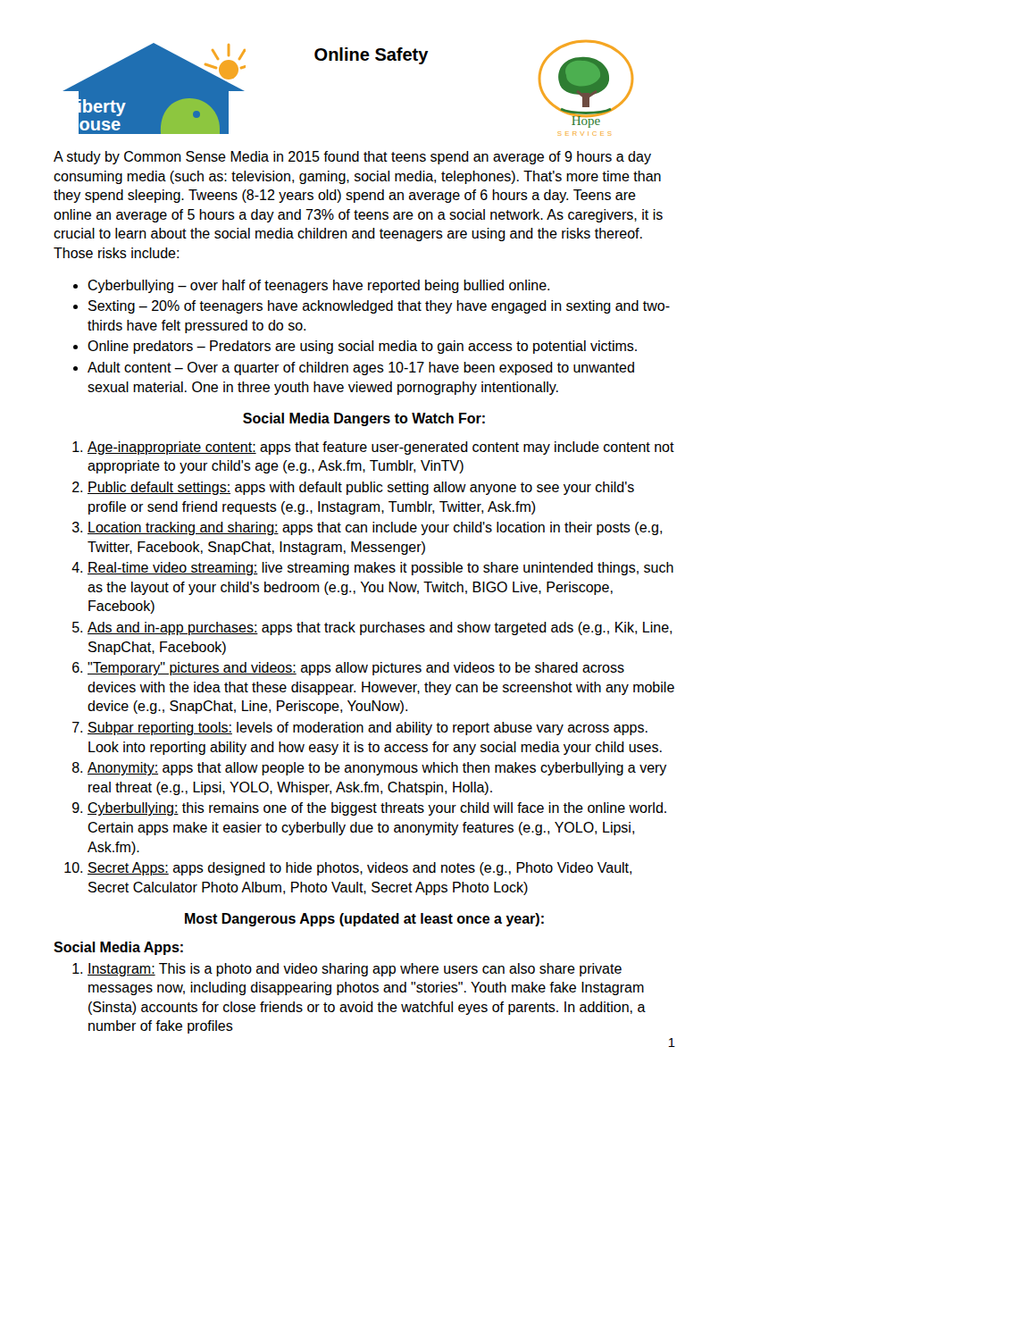Liberty House
Online Safety
Hope SERVICES
A study by Common Sense Media in 2015 found that teens spend an average of 9 hours a day consuming media (such as: television, gaming, social media, telephones). That's more time than they spend sleeping. Tweens (8-12 years old) spend an average of 6 hours a day. Teens are online an average of 5 hours a day and 73% of teens are on a social network. As caregivers, it is crucial to learn about the social media children and teenagers are using and the risks thereof. Those risks include:
Cyberbullying – over half of teenagers have reported being bullied online.
Sexting – 20% of teenagers have acknowledged that they have engaged in sexting and two-thirds have felt pressured to do so.
Online predators – Predators are using social media to gain access to potential victims.
Adult content – Over a quarter of children ages 10-17 have been exposed to unwanted sexual material. One in three youth have viewed pornography intentionally.
Social Media Dangers to Watch For:
Age-inappropriate content: apps that feature user-generated content may include content not appropriate to your child's age (e.g., Ask.fm, Tumblr, VinTV)
Public default settings: apps with default public setting allow anyone to see your child's profile or send friend requests (e.g., Instagram, Tumblr, Twitter, Ask.fm)
Location tracking and sharing: apps that can include your child's location in their posts (e.g, Twitter, Facebook, SnapChat, Instagram, Messenger)
Real-time video streaming: live streaming makes it possible to share unintended things, such as the layout of your child's bedroom (e.g., You Now, Twitch, BIGO Live, Periscope, Facebook)
Ads and in-app purchases: apps that track purchases and show targeted ads (e.g., Kik, Line, SnapChat, Facebook)
"Temporary" pictures and videos: apps allow pictures and videos to be shared across devices with the idea that these disappear. However, they can be screenshot with any mobile device (e.g., SnapChat, Line, Periscope, YouNow).
Subpar reporting tools: levels of moderation and ability to report abuse vary across apps. Look into reporting ability and how easy it is to access for any social media your child uses.
Anonymity: apps that allow people to be anonymous which then makes cyberbullying a very real threat (e.g., Lipsi, YOLO, Whisper, Ask.fm, Chatspin, Holla).
Cyberbullying: this remains one of the biggest threats your child will face in the online world. Certain apps make it easier to cyberbully due to anonymity features (e.g., YOLO, Lipsi, Ask.fm).
Secret Apps: apps designed to hide photos, videos and notes (e.g., Photo Video Vault, Secret Calculator Photo Album, Photo Vault, Secret Apps Photo Lock)
Most Dangerous Apps (updated at least once a year):
Social Media Apps:
Instagram: This is a photo and video sharing app where users can also share private messages now, including disappearing photos and "stories". Youth make fake Instagram (Sinsta) accounts for close friends or to avoid the watchful eyes of parents. In addition, a number of fake profiles
1